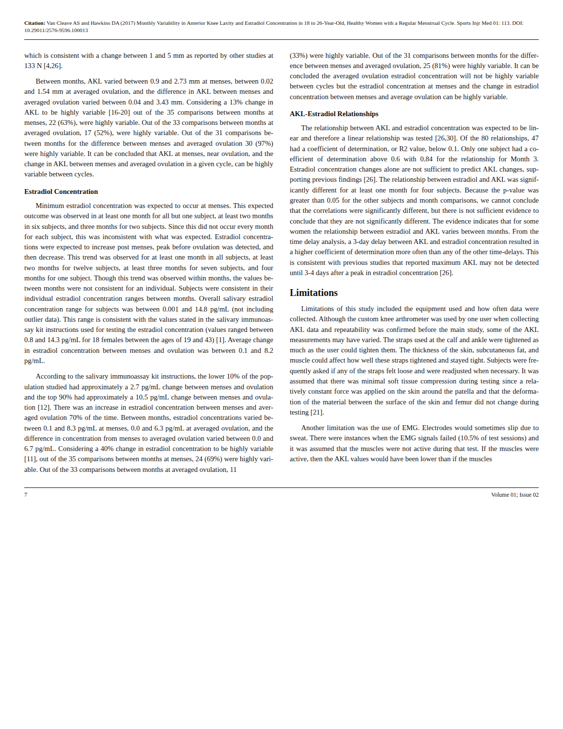Citation: Van Cleave AS and Hawkins DA (2017) Monthly Variability in Anterior Knee Laxity and Estradiol Concentration in 18 to 26-Year-Old, Healthy Women with a Regular Menstrual Cycle. Sports Injr Med 01: 113. DOI: 10.29011/2576-9596.100013
which is consistent with a change between 1 and 5 mm as reported by other studies at 133 N [4,26].
Between months, AKL varied between 0.9 and 2.73 mm at menses, between 0.02 and 1.54 mm at averaged ovulation, and the difference in AKL between menses and averaged ovulation varied between 0.04 and 3.43 mm. Considering a 13% change in AKL to be highly variable [16-20] out of the 35 comparisons between months at menses, 22 (63%), were highly variable. Out of the 33 comparisons between months at averaged ovulation, 17 (52%), were highly variable. Out of the 31 comparisons between months for the difference between menses and averaged ovulation 30 (97%) were highly variable. It can be concluded that AKL at menses, near ovulation, and the change in AKL between menses and averaged ovulation in a given cycle, can be highly variable between cycles.
Estradiol Concentration
Minimum estradiol concentration was expected to occur at menses. This expected outcome was observed in at least one month for all but one subject, at least two months in six subjects, and three months for two subjects. Since this did not occur every month for each subject, this was inconsistent with what was expected. Estradiol concentrations were expected to increase post menses, peak before ovulation was detected, and then decrease. This trend was observed for at least one month in all subjects, at least two months for twelve subjects, at least three months for seven subjects, and four months for one subject. Though this trend was observed within months, the values between months were not consistent for an individual. Subjects were consistent in their individual estradiol concentration ranges between months. Overall salivary estradiol concentration range for subjects was between 0.001 and 14.8 pg/mL (not including outlier data). This range is consistent with the values stated in the salivary immunoassay kit instructions used for testing the estradiol concentration (values ranged between 0.8 and 14.3 pg/mL for 18 females between the ages of 19 and 43) [1]. Average change in estradiol concentration between menses and ovulation was between 0.1 and 8.2 pg/mL.
According to the salivary immunoassay kit instructions, the lower 10% of the population studied had approximately a 2.7 pg/mL change between menses and ovulation and the top 90% had approximately a 10.5 pg/mL change between menses and ovulation [12]. There was an increase in estradiol concentration between menses and averaged ovulation 70% of the time. Between months, estradiol concentrations varied between 0.1 and 8.3 pg/mL at menses, 0.0 and 6.3 pg/mL at averaged ovulation, and the difference in concentration from menses to averaged ovulation varied between 0.0 and 6.7 pg/mL. Considering a 40% change in estradiol concentration to be highly variable [11], out of the 35 comparisons between months at menses, 24 (69%) were highly variable. Out of the 33 comparisons between months at averaged ovulation, 11
(33%) were highly variable. Out of the 31 comparisons between months for the difference between menses and averaged ovulation, 25 (81%) were highly variable. It can be concluded the averaged ovulation estradiol concentration will not be highly variable between cycles but the estradiol concentration at menses and the change in estradiol concentration between menses and average ovulation can be highly variable.
AKL-Estradiol Relationships
The relationship between AKL and estradiol concentration was expected to be linear and therefore a linear relationship was tested [26,30]. Of the 80 relationships, 47 had a coefficient of determination, or R2 value, below 0.1. Only one subject had a coefficient of determination above 0.6 with 0.84 for the relationship for Month 3. Estradiol concentration changes alone are not sufficient to predict AKL changes, supporting previous findings [26]. The relationship between estradiol and AKL was significantly different for at least one month for four subjects. Because the p-value was greater than 0.05 for the other subjects and month comparisons, we cannot conclude that the correlations were significantly different, but there is not sufficient evidence to conclude that they are not significantly different. The evidence indicates that for some women the relationship between estradiol and AKL varies between months. From the time delay analysis, a 3-day delay between AKL and estradiol concentration resulted in a higher coefficient of determination more often than any of the other time-delays. This is consistent with previous studies that reported maximum AKL may not be detected until 3-4 days after a peak in estradiol concentration [26].
Limitations
Limitations of this study included the equipment used and how often data were collected. Although the custom knee arthrometer was used by one user when collecting AKL data and repeatability was confirmed before the main study, some of the AKL measurements may have varied. The straps used at the calf and ankle were tightened as much as the user could tighten them. The thickness of the skin, subcutaneous fat, and muscle could affect how well these straps tightened and stayed tight. Subjects were frequently asked if any of the straps felt loose and were readjusted when necessary. It was assumed that there was minimal soft tissue compression during testing since a relatively constant force was applied on the skin around the patella and that the deformation of the material between the surface of the skin and femur did not change during testing [21].
Another limitation was the use of EMG. Electrodes would sometimes slip due to sweat. There were instances when the EMG signals failed (10.5% of test sessions) and it was assumed that the muscles were not active during that test. If the muscles were active, then the AKL values would have been lower than if the muscles
7 Volume 01; Issue 02